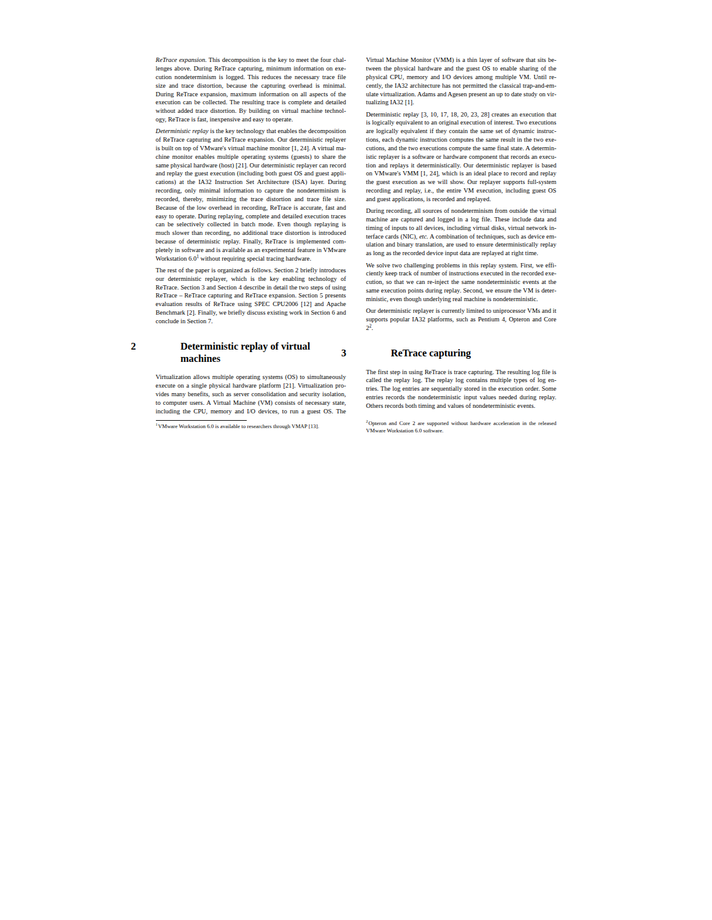ReTrace expansion. This decomposition is the key to meet the four challenges above. During ReTrace capturing, minimum information on execution nondeterminism is logged. This reduces the necessary trace file size and trace distortion, because the capturing overhead is minimal. During ReTrace expansion, maximum information on all aspects of the execution can be collected. The resulting trace is complete and detailed without added trace distortion. By building on virtual machine technology, ReTrace is fast, inexpensive and easy to operate.
Deterministic replay is the key technology that enables the decomposition of ReTrace capturing and ReTrace expansion. Our deterministic replayer is built on top of VMware's virtual machine monitor [1, 24]. A virtual machine monitor enables multiple operating systems (guests) to share the same physical hardware (host) [21]. Our deterministic replayer can record and replay the guest execution (including both guest OS and guest applications) at the IA32 Instruction Set Architecture (ISA) layer. During recording, only minimal information to capture the nondeterminism is recorded, thereby, minimizing the trace distortion and trace file size. Because of the low overhead in recording, ReTrace is accurate, fast and easy to operate. During replaying, complete and detailed execution traces can be selectively collected in batch mode. Even though replaying is much slower than recording, no additional trace distortion is introduced because of deterministic replay. Finally, ReTrace is implemented completely in software and is available as an experimental feature in VMware Workstation 6.01 without requiring special tracing hardware.
The rest of the paper is organized as follows. Section 2 briefly introduces our deterministic replayer, which is the key enabling technology of ReTrace. Section 3 and Section 4 describe in detail the two steps of using ReTrace – ReTrace capturing and ReTrace expansion. Section 5 presents evaluation results of ReTrace using SPEC CPU2006 [12] and Apache Benchmark [2]. Finally, we briefly discuss existing work in Section 6 and conclude in Section 7.
2 Deterministic replay of virtual machines
Virtualization allows multiple operating systems (OS) to simultaneously execute on a single physical hardware platform [21]. Virtualization provides many benefits, such as server consolidation and security isolation, to computer users. A Virtual Machine (VM) consists of necessary state, including the CPU, memory and I/O devices, to run a guest OS. The Virtual Machine Monitor (VMM) is a thin layer of software that sits between the physical hardware and the guest OS to enable sharing of the physical CPU, memory and I/O devices among multiple VM. Until recently, the IA32 architecture has not permitted the classical trap-and-emulate virtualization. Adams and Agesen present an up to date study on virtualizing IA32 [1].
Deterministic replay [3, 10, 17, 18, 20, 23, 28] creates an execution that is logically equivalent to an original execution of interest. Two executions are logically equivalent if they contain the same set of dynamic instructions, each dynamic instruction computes the same result in the two executions, and the two executions compute the same final state. A deterministic replayer is a software or hardware component that records an execution and replays it deterministically. Our deterministic replayer is based on VMware's VMM [1, 24], which is an ideal place to record and replay the guest execution as we will show. Our replayer supports full-system recording and replay, i.e., the entire VM execution, including guest OS and guest applications, is recorded and replayed.
During recording, all sources of nondeterminism from outside the virtual machine are captured and logged in a log file. These include data and timing of inputs to all devices, including virtual disks, virtual network interface cards (NIC), etc. A combination of techniques, such as device emulation and binary translation, are used to ensure deterministically replay as long as the recorded device input data are replayed at right time.
We solve two challenging problems in this replay system. First, we efficiently keep track of number of instructions executed in the recorded execution, so that we can re-inject the same nondeterministic events at the same execution points during replay. Second, we ensure the VM is deterministic, even though underlying real machine is nondeterministic.
Our deterministic replayer is currently limited to uniprocessor VMs and it supports popular IA32 platforms, such as Pentium 4, Opteron and Core 22.
3 ReTrace capturing
The first step in using ReTrace is trace capturing. The resulting log file is called the replay log. The replay log contains multiple types of log entries. The log entries are sequentially stored in the execution order. Some entries records the nondeterministic input values needed during replay. Others records both timing and values of nondeterministic events.
1VMware Workstation 6.0 is available to researchers through VMAP [13].
2Opteron and Core 2 are supported without hardware acceleration in the released VMware Workstation 6.0 software.